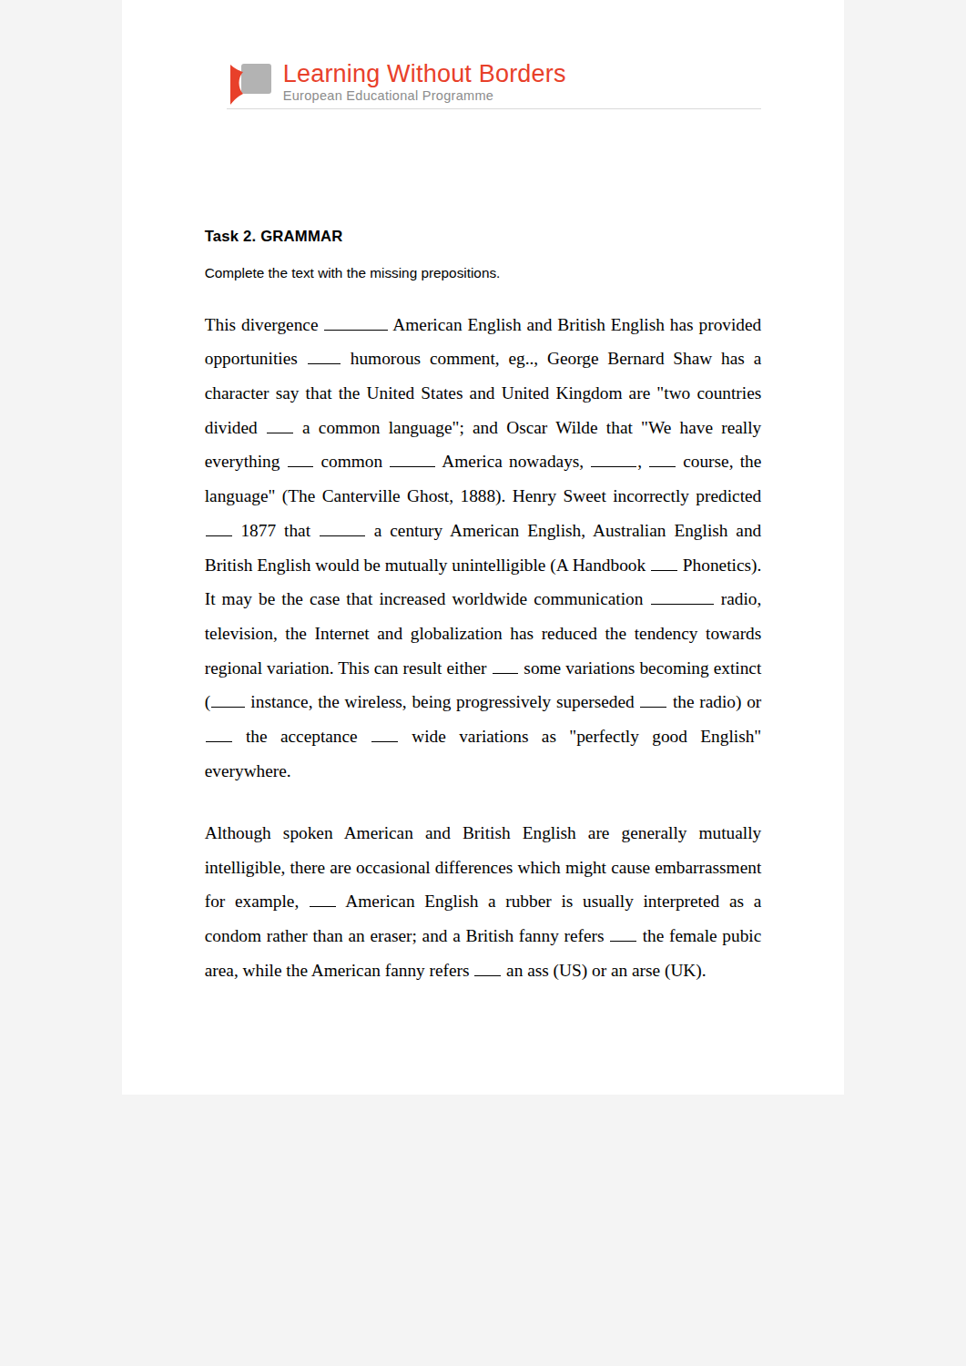Learning Without Borders
European Educational Programme
Task 2. GRAMMAR
Complete the text with the missing prepositions.
This divergence American English and British English has provided opportunities humorous comment, eg.., George Bernard Shaw has a character say that the United States and United Kingdom are "two countries divided a common language"; and Oscar Wilde that "We have really everything common America nowadays, , course, the language" (The Canterville Ghost, 1888). Henry Sweet incorrectly predicted 1877 that a century American English, Australian English and British English would be mutually unintelligible (A Handbook Phonetics). It may be the case that increased worldwide communication radio, television, the Internet and globalization has reduced the tendency towards regional variation. This can result either some variations becoming extinct ( instance, the wireless, being progressively superseded the radio) or the acceptance wide variations as "perfectly good English" everywhere.
Although spoken American and British English are generally mutually intelligible, there are occasional differences which might cause embarrassment for example, American English a rubber is usually interpreted as a condom rather than an eraser; and a British fanny refers the female pubic area, while the American fanny refers an ass (US) or an arse (UK).